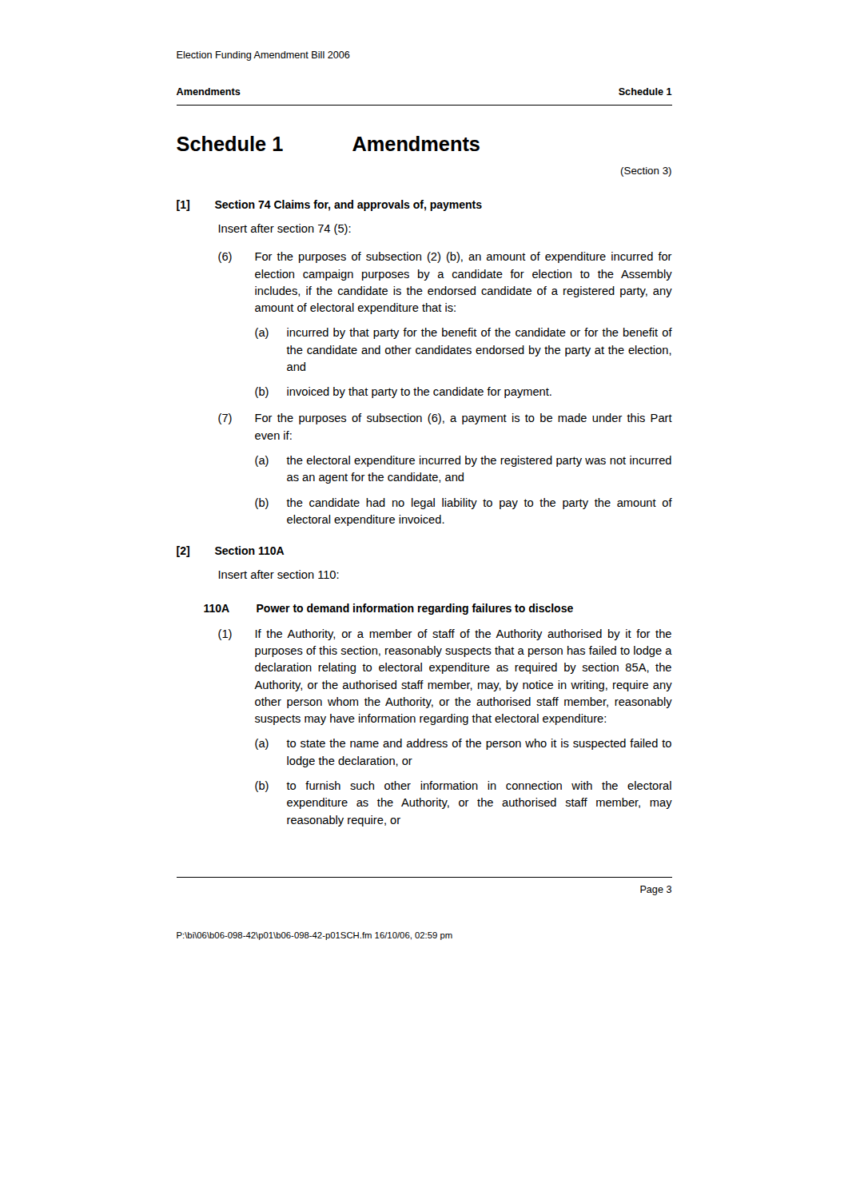Election Funding Amendment Bill 2006
Amendments Schedule 1
Schedule 1 Amendments
(Section 3)
[1] Section 74 Claims for, and approvals of, payments
Insert after section 74 (5):
(6)
For the purposes of subsection (2) (b), an amount of expenditure incurred for election campaign purposes by a candidate for election to the Assembly includes, if the candidate is the endorsed candidate of a registered party, any amount of electoral expenditure that is:
(a)
incurred by that party for the benefit of the candidate or for the benefit of the candidate and other candidates endorsed by the party at the election, and
(b)
invoiced by that party to the candidate for payment.
(7)
For the purposes of subsection (6), a payment is to be made under this Part even if:
(a)
the electoral expenditure incurred by the registered party was not incurred as an agent for the candidate, and
(b)
the candidate had no legal liability to pay to the party the amount of electoral expenditure invoiced.
[2] Section 110A
Insert after section 110:
110A Power to demand information regarding failures to disclose
(1)
If the Authority, or a member of staff of the Authority authorised by it for the purposes of this section, reasonably suspects that a person has failed to lodge a declaration relating to electoral expenditure as required by section 85A, the Authority, or the authorised staff member, may, by notice in writing, require any other person whom the Authority, or the authorised staff member, reasonably suspects may have information regarding that electoral expenditure:
(a)
to state the name and address of the person who it is suspected failed to lodge the declaration, or
(b)
to furnish such other information in connection with the electoral expenditure as the Authority, or the authorised staff member, may reasonably require, or
Page 3
P:\bi\06\b06-098-42\p01\b06-098-42-p01SCH.fm 16/10/06, 02:59 pm